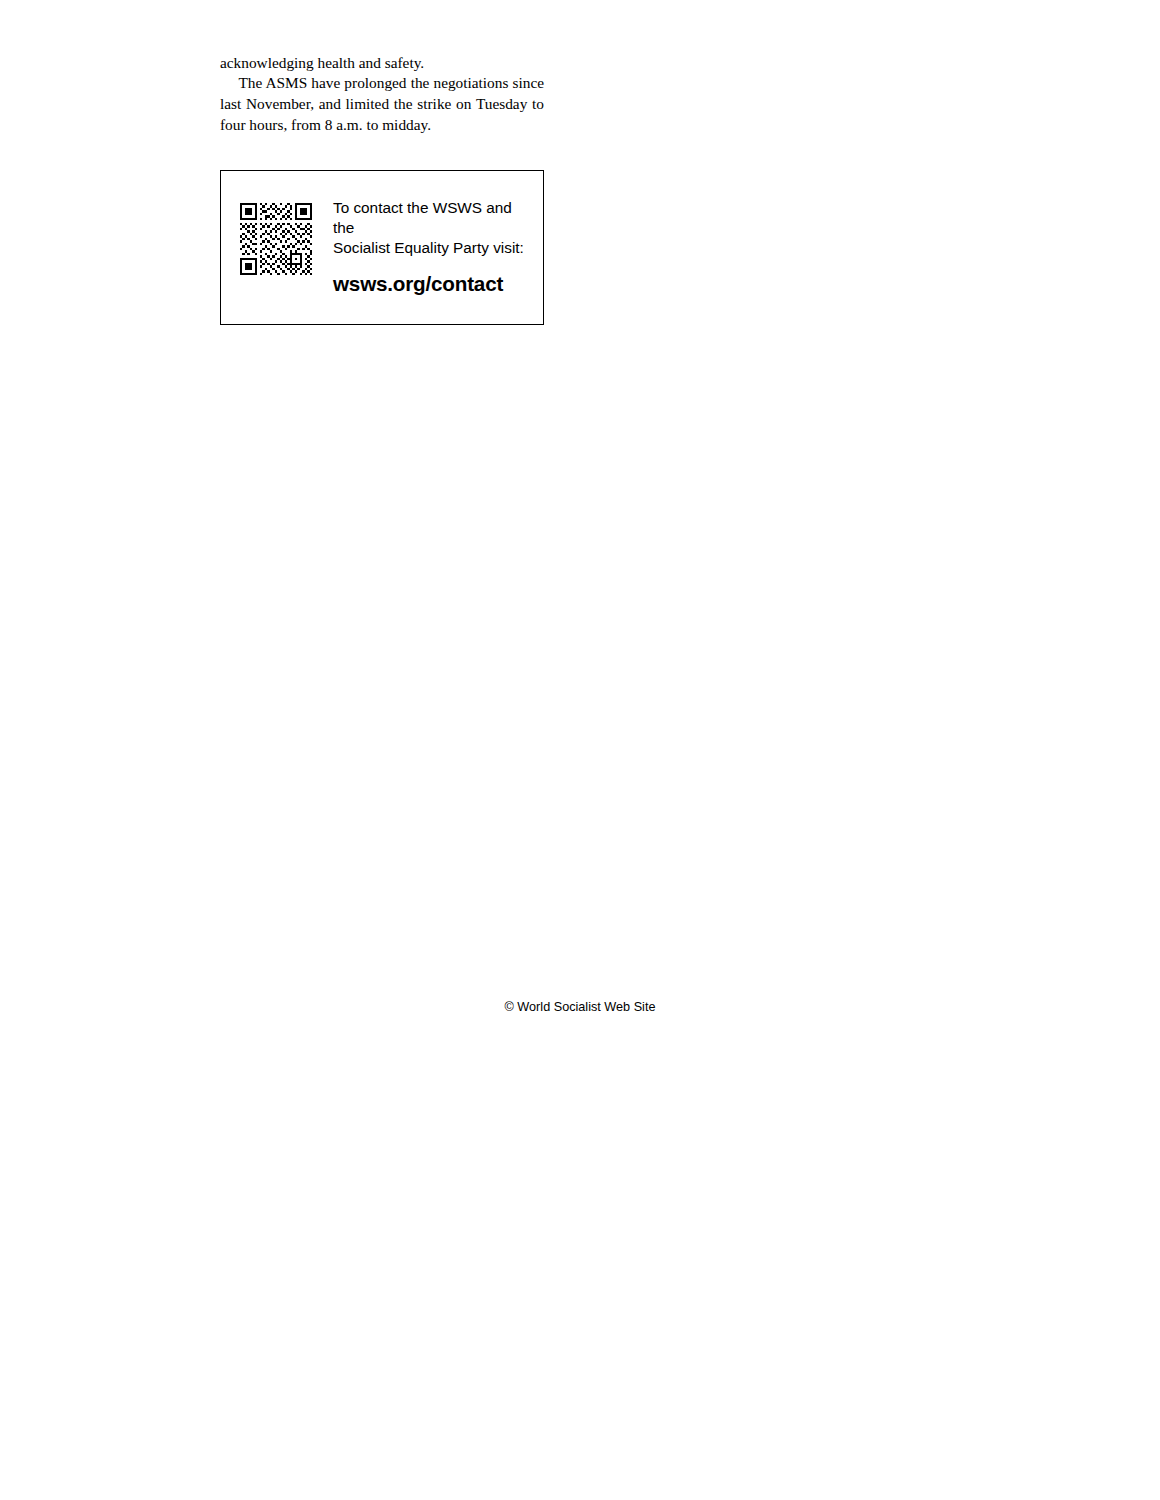acknowledging health and safety.
The ASMS have prolonged the negotiations since last November, and limited the strike on Tuesday to four hours, from 8 a.m. to midday.
To contact the WSWS and the
Socialist Equality Party visit:
wsws.org/contact
© World Socialist Web Site